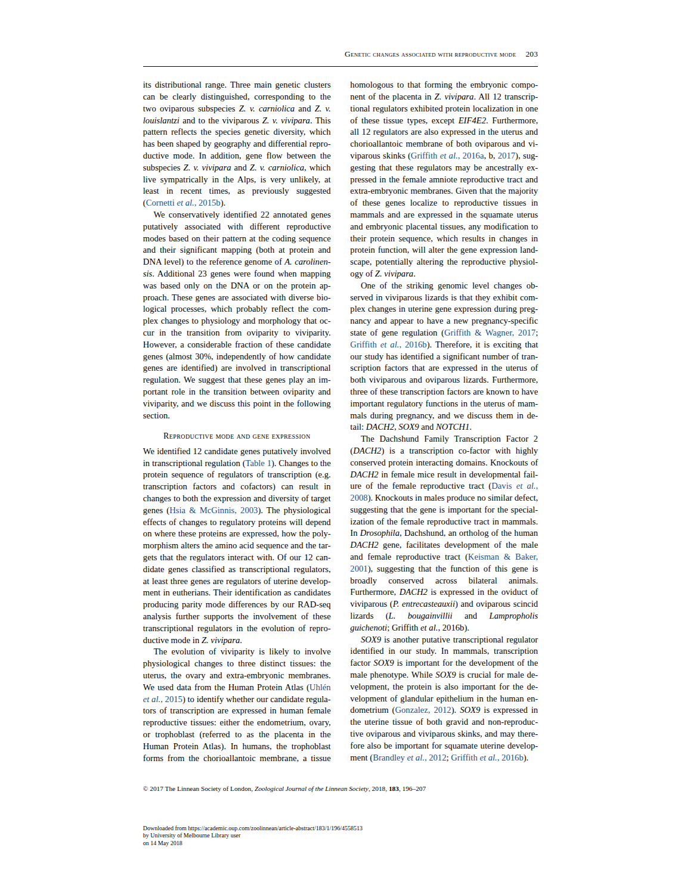Genetic changes associated with reproductive mode203
its distributional range. Three main genetic clusters can be clearly distinguished, corresponding to the two oviparous subspecies Z. v. carniolica and Z. v. louislantzi and to the viviparous Z. v. vivipara. This pattern reflects the species genetic diversity, which has been shaped by geography and differential reproductive mode. In addition, gene flow between the subspecies Z. v. vivipara and Z. v. carniolica, which live sympatrically in the Alps, is very unlikely, at least in recent times, as previously suggested (Cornetti et al., 2015b).
We conservatively identified 22 annotated genes putatively associated with different reproductive modes based on their pattern at the coding sequence and their significant mapping (both at protein and DNA level) to the reference genome of A. carolinensis. Additional 23 genes were found when mapping was based only on the DNA or on the protein approach. These genes are associated with diverse biological processes, which probably reflect the complex changes to physiology and morphology that occur in the transition from oviparity to viviparity. However, a considerable fraction of these candidate genes (almost 30%, independently of how candidate genes are identified) are involved in transcriptional regulation. We suggest that these genes play an important role in the transition between oviparity and viviparity, and we discuss this point in the following section.
Reproductive mode and gene expression
We identified 12 candidate genes putatively involved in transcriptional regulation (Table 1). Changes to the protein sequence of regulators of transcription (e.g. transcription factors and cofactors) can result in changes to both the expression and diversity of target genes (Hsia & McGinnis, 2003). The physiological effects of changes to regulatory proteins will depend on where these proteins are expressed, how the polymorphism alters the amino acid sequence and the targets that the regulators interact with. Of our 12 candidate genes classified as transcriptional regulators, at least three genes are regulators of uterine development in eutherians. Their identification as candidates producing parity mode differences by our RAD-seq analysis further supports the involvement of these transcriptional regulators in the evolution of reproductive mode in Z. vivipara.
The evolution of viviparity is likely to involve physiological changes to three distinct tissues: the uterus, the ovary and extra-embryonic membranes. We used data from the Human Protein Atlas (Uhlén et al., 2015) to identify whether our candidate regulators of transcription are expressed in human female reproductive tissues: either the endometrium, ovary, or trophoblast (referred to as the placenta in the Human Protein Atlas). In humans, the trophoblast forms from the chorioallantoic membrane, a tissue homologous to that forming the embryonic component of the placenta in Z. vivipara. All 12 transcriptional regulators exhibited protein localization in one of these tissue types, except EIF4E2. Furthermore, all 12 regulators are also expressed in the uterus and chorioallantoic membrane of both oviparous and viviparous skinks (Griffith et al., 2016a, b, 2017), suggesting that these regulators may be ancestrally expressed in the female amniote reproductive tract and extra-embryonic membranes. Given that the majority of these genes localize to reproductive tissues in mammals and are expressed in the squamate uterus and embryonic placental tissues, any modification to their protein sequence, which results in changes in protein function, will alter the gene expression landscape, potentially altering the reproductive physiology of Z. vivipara.
One of the striking genomic level changes observed in viviparous lizards is that they exhibit complex changes in uterine gene expression during pregnancy and appear to have a new pregnancy-specific state of gene regulation (Griffith & Wagner, 2017; Griffith et al., 2016b). Therefore, it is exciting that our study has identified a significant number of transcription factors that are expressed in the uterus of both viviparous and oviparous lizards. Furthermore, three of these transcription factors are known to have important regulatory functions in the uterus of mammals during pregnancy, and we discuss them in detail: DACH2, SOX9 and NOTCH1.
The Dachshund Family Transcription Factor 2 (DACH2) is a transcription co-factor with highly conserved protein interacting domains. Knockouts of DACH2 in female mice result in developmental failure of the female reproductive tract (Davis et al., 2008). Knockouts in males produce no similar defect, suggesting that the gene is important for the specialization of the female reproductive tract in mammals. In Drosophila, Dachshund, an ortholog of the human DACH2 gene, facilitates development of the male and female reproductive tract (Keisman & Baker, 2001), suggesting that the function of this gene is broadly conserved across bilateral animals. Furthermore, DACH2 is expressed in the oviduct of viviparous (P. entrecasteauxii) and oviparous scincid lizards (L. bougainvillii and Lampropholis guichenoti; Griffith et al., 2016b).
SOX9 is another putative transcriptional regulator identified in our study. In mammals, transcription factor SOX9 is important for the development of the male phenotype. While SOX9 is crucial for male development, the protein is also important for the development of glandular epithelium in the human endometrium (Gonzalez, 2012). SOX9 is expressed in the uterine tissue of both gravid and non-reproductive oviparous and viviparous skinks, and may therefore also be important for squamate uterine development (Brandley et al., 2012; Griffith et al., 2016b).
© 2017 The Linnean Society of London, Zoological Journal of the Linnean Society, 2018, 183, 196–207
Downloaded from https://academic.oup.com/zoolinnean/article-abstract/183/1/196/4558513
by University of Melbourne Library user
on 14 May 2018